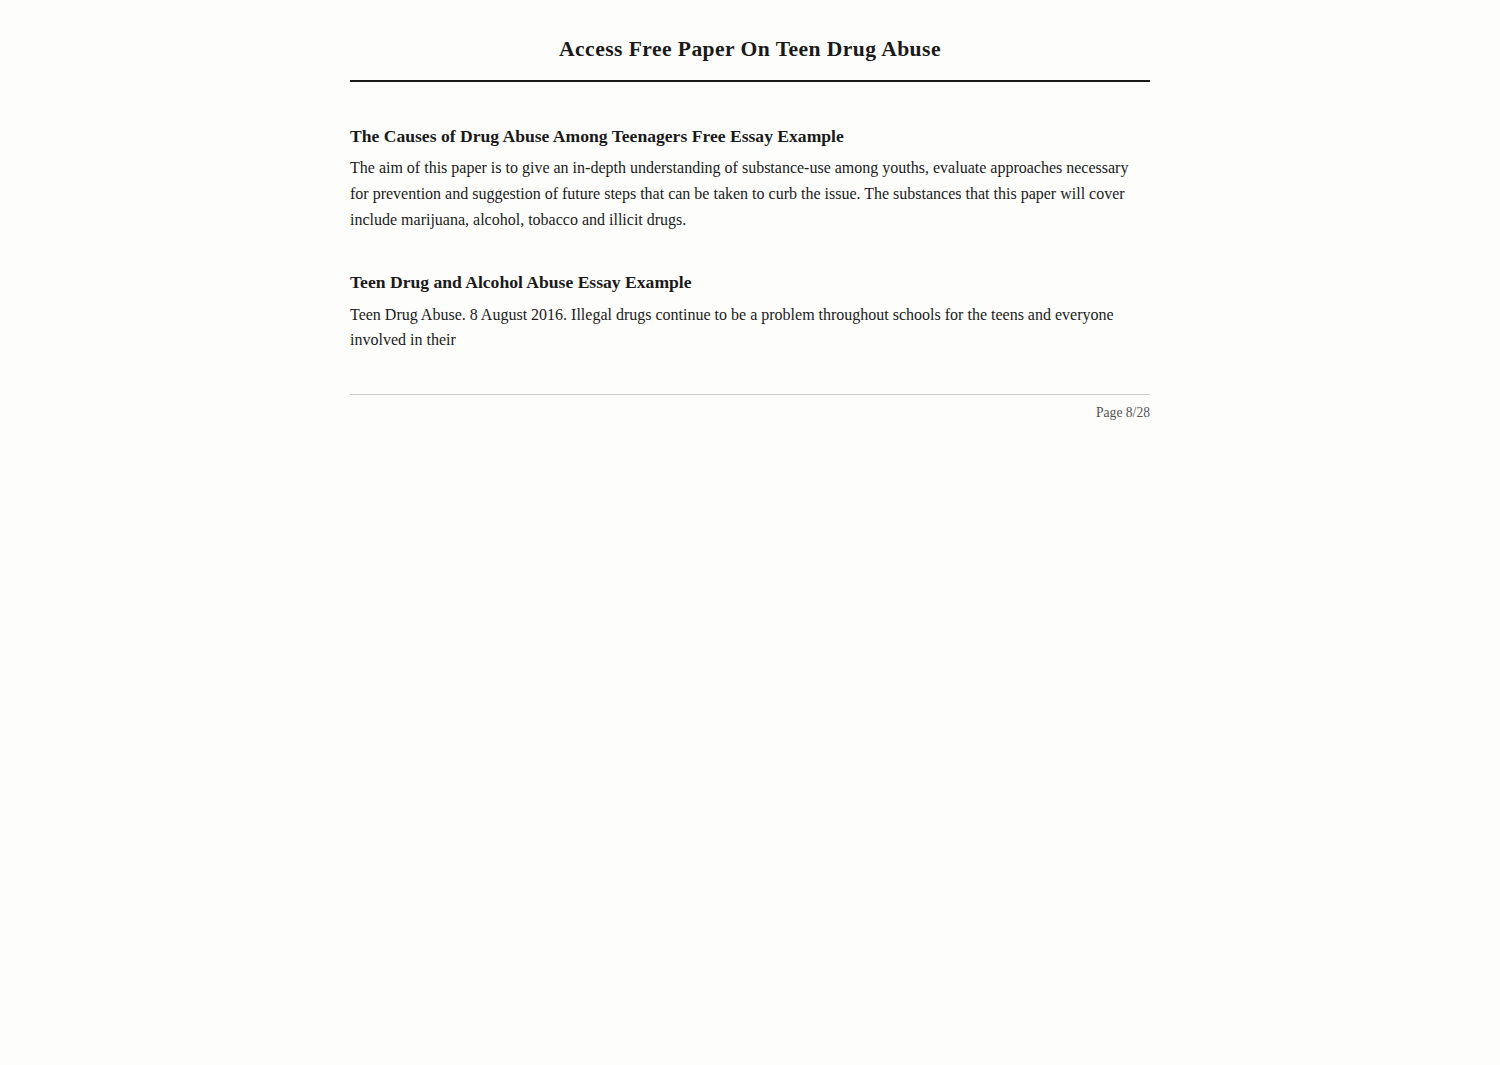Access Free Paper On Teen Drug Abuse
The Causes of Drug Abuse Among Teenagers Free Essay Example
The aim of this paper is to give an in-depth understanding of substance-use among youths, evaluate approaches necessary for prevention and suggestion of future steps that can be taken to curb the issue. The substances that this paper will cover include marijuana, alcohol, tobacco and illicit drugs.
Teen Drug and Alcohol Abuse Essay Example
Teen Drug Abuse. 8 August 2016. Illegal drugs continue to be a problem throughout schools for the teens and everyone involved in their
Page 8/28